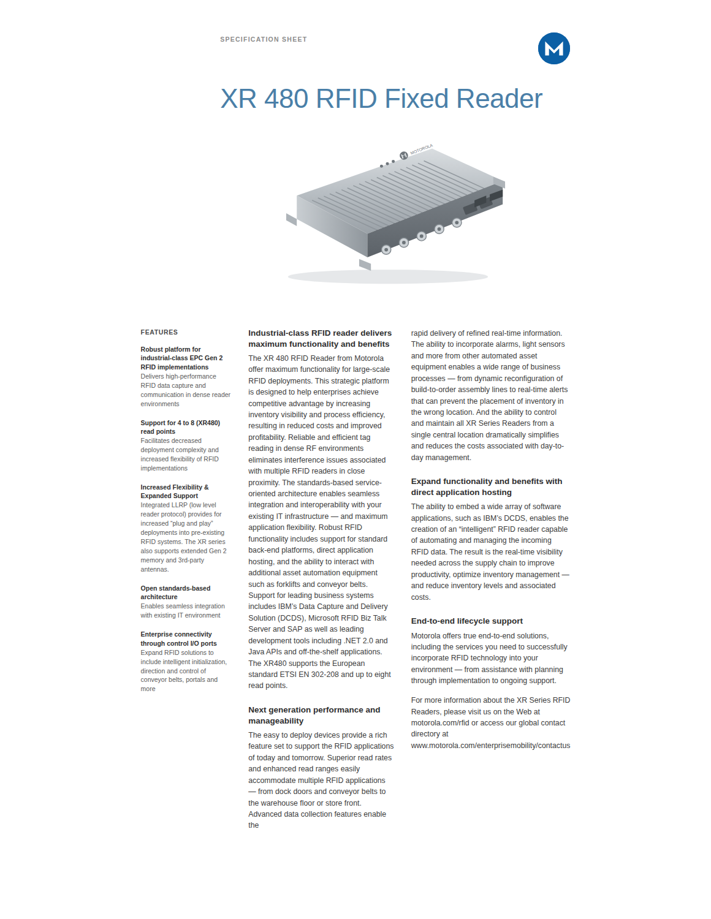Specification Sheet
XR 480 RFID Fixed Reader
MOTOROLA
Features
Robust platform for industrial-class EPC Gen 2 RFID implementations Delivers high-performance RFID data capture and communication in dense reader environments
Support for 4 to 8 (XR480) read points Facilitates decreased deployment complexity and increased flexibility of RFID implementations
Increased Flexibility & Expanded Support Integrated LLRP (low level reader protocol) provides for increased “plug and play” deployments into pre-existing RFID systems. The XR series also supports extended Gen 2 memory and 3rd-party antennas.
Open standards-based architecture Enables seamless integration with existing IT environment
Enterprise connectivity through control I/O ports Expand RFID solutions to include intelligent initialization, direction and control of conveyor belts, portals and more
Industrial-class RFID reader delivers maximum functionality and benefits
The XR 480 RFID Reader from Motorola offer maximum functionality for large-scale RFID deployments. This strategic platform is designed to help enterprises achieve competitive advantage by increasing inventory visibility and process efficiency, resulting in reduced costs and improved profitability. Reliable and efficient tag reading in dense RF environments eliminates interference issues associated with multiple RFID readers in close proximity. The standards-based service-oriented architecture enables seamless integration and interoperability with your existing IT infrastructure — and maximum application flexibility. Robust RFID functionality includes support for standard back-end platforms, direct application hosting, and the ability to interact with additional asset automation equipment such as forklifts and conveyor belts. Support for leading business systems includes IBM’s Data Capture and Delivery Solution (DCDS), Microsoft RFID Biz Talk Server and SAP as well as leading development tools including .NET 2.0 and Java APIs and off-the-shelf applications. The XR480 supports the European standard ETSI EN 302-208 and up to eight read points.
Next generation performance and manageability
The easy to deploy devices provide a rich feature set to support the RFID applications of today and tomorrow. Superior read rates and enhanced read ranges easily accommodate multiple RFID applications — from dock doors and conveyor belts to the warehouse floor or store front. Advanced data collection features enable the
rapid delivery of refined real-time information. The ability to incorporate alarms, light sensors and more from other automated asset equipment enables a wide range of business processes — from dynamic reconfiguration of build-to-order assembly lines to real-time alerts that can prevent the placement of inventory in the wrong location. And the ability to control and maintain all XR Series Readers from a single central location dramatically simplifies and reduces the costs associated with day-to-day management.
Expand functionality and benefits with direct application hosting
The ability to embed a wide array of software applications, such as IBM’s DCDS, enables the creation of an “intelligent” RFID reader capable of automating and managing the incoming RFID data. The result is the real-time visibility needed across the supply chain to improve productivity, optimize inventory management — and reduce inventory levels and associated costs.
End-to-end lifecycle support
Motorola offers true end-to-end solutions, including the services you need to successfully incorporate RFID technology into your environment — from assistance with planning through implementation to ongoing support.
For more information about the XR Series RFID Readers, please visit us on the Web at motorola.com/rfid or access our global contact directory at www.motorola.com/enterprisemobility/contactus